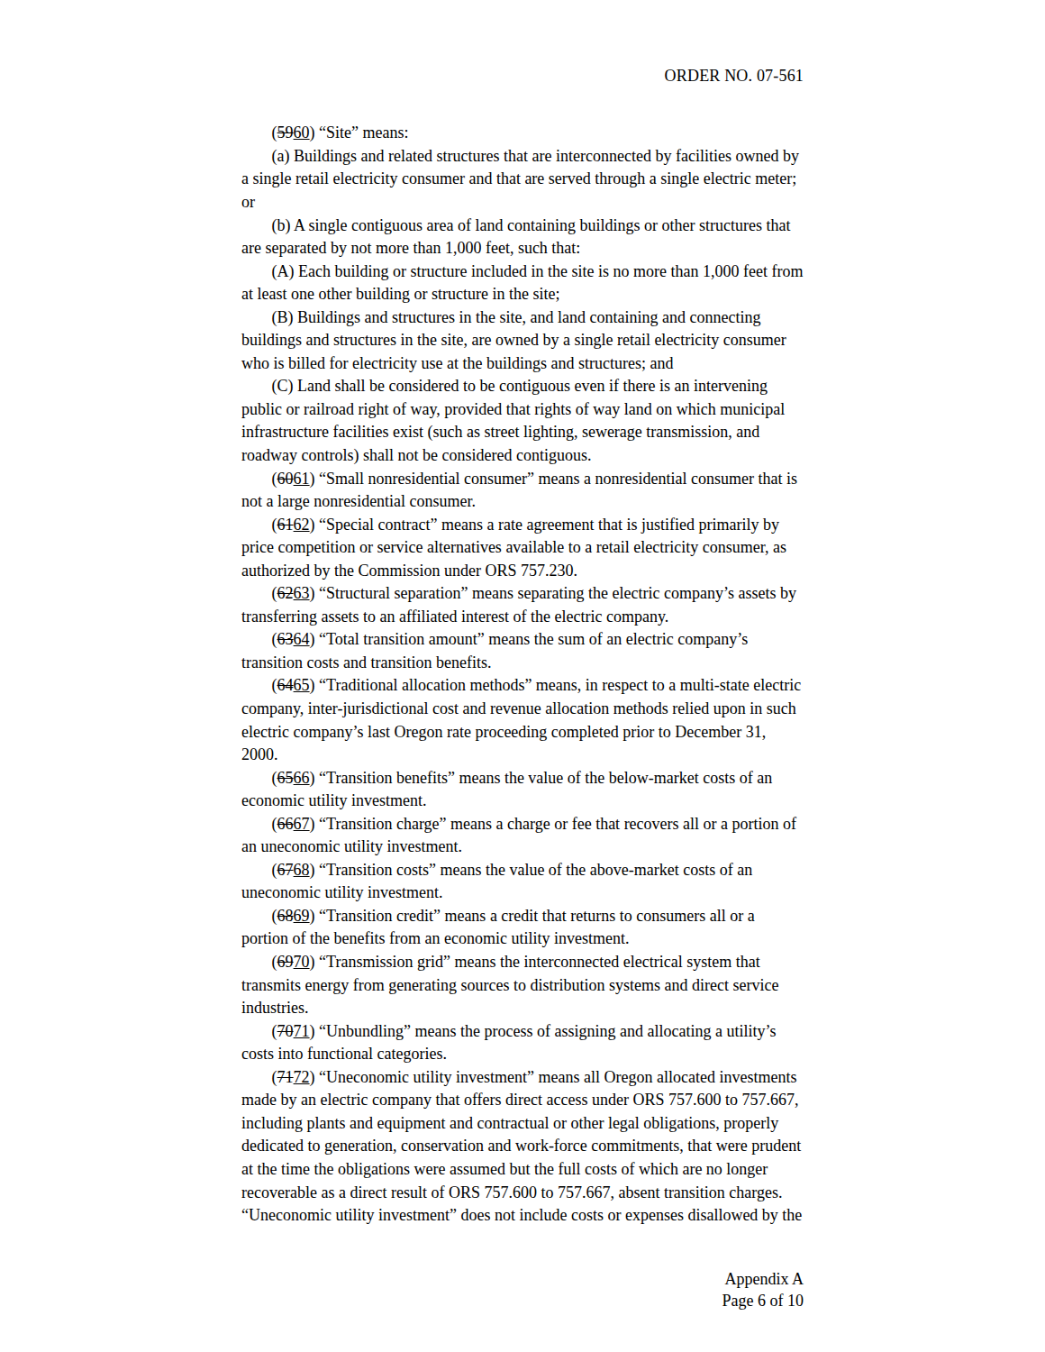ORDER NO. 07-561
(5960) “Site” means:
(a) Buildings and related structures that are interconnected by facilities owned by a single retail electricity consumer and that are served through a single electric meter; or
(b) A single contiguous area of land containing buildings or other structures that are separated by not more than 1,000 feet, such that:
(A) Each building or structure included in the site is no more than 1,000 feet from at least one other building or structure in the site;
(B) Buildings and structures in the site, and land containing and connecting buildings and structures in the site, are owned by a single retail electricity consumer who is billed for electricity use at the buildings and structures; and
(C) Land shall be considered to be contiguous even if there is an intervening public or railroad right of way, provided that rights of way land on which municipal infrastructure facilities exist (such as street lighting, sewerage transmission, and roadway controls) shall not be considered contiguous.
(6061) “Small nonresidential consumer” means a nonresidential consumer that is not a large nonresidential consumer.
(6162) “Special contract” means a rate agreement that is justified primarily by price competition or service alternatives available to a retail electricity consumer, as authorized by the Commission under ORS 757.230.
(6263) “Structural separation” means separating the electric company’s assets by transferring assets to an affiliated interest of the electric company.
(6364) “Total transition amount” means the sum of an electric company’s transition costs and transition benefits.
(6465) “Traditional allocation methods” means, in respect to a multi-state electric company, inter-jurisdictional cost and revenue allocation methods relied upon in such electric company’s last Oregon rate proceeding completed prior to December 31, 2000.
(6566) “Transition benefits” means the value of the below-market costs of an economic utility investment.
(6667) “Transition charge” means a charge or fee that recovers all or a portion of an uneconomic utility investment.
(6768) “Transition costs” means the value of the above-market costs of an uneconomic utility investment.
(6869) “Transition credit” means a credit that returns to consumers all or a portion of the benefits from an economic utility investment.
(6970) “Transmission grid” means the interconnected electrical system that transmits energy from generating sources to distribution systems and direct service industries.
(7071) “Unbundling” means the process of assigning and allocating a utility’s costs into functional categories.
(7172) “Uneconomic utility investment” means all Oregon allocated investments made by an electric company that offers direct access under ORS 757.600 to 757.667, including plants and equipment and contractual or other legal obligations, properly dedicated to generation, conservation and work-force commitments, that were prudent at the time the obligations were assumed but the full costs of which are no longer recoverable as a direct result of ORS 757.600 to 757.667, absent transition charges. “Uneconomic utility investment” does not include costs or expenses disallowed by the
Appendix A
Page 6 of 10